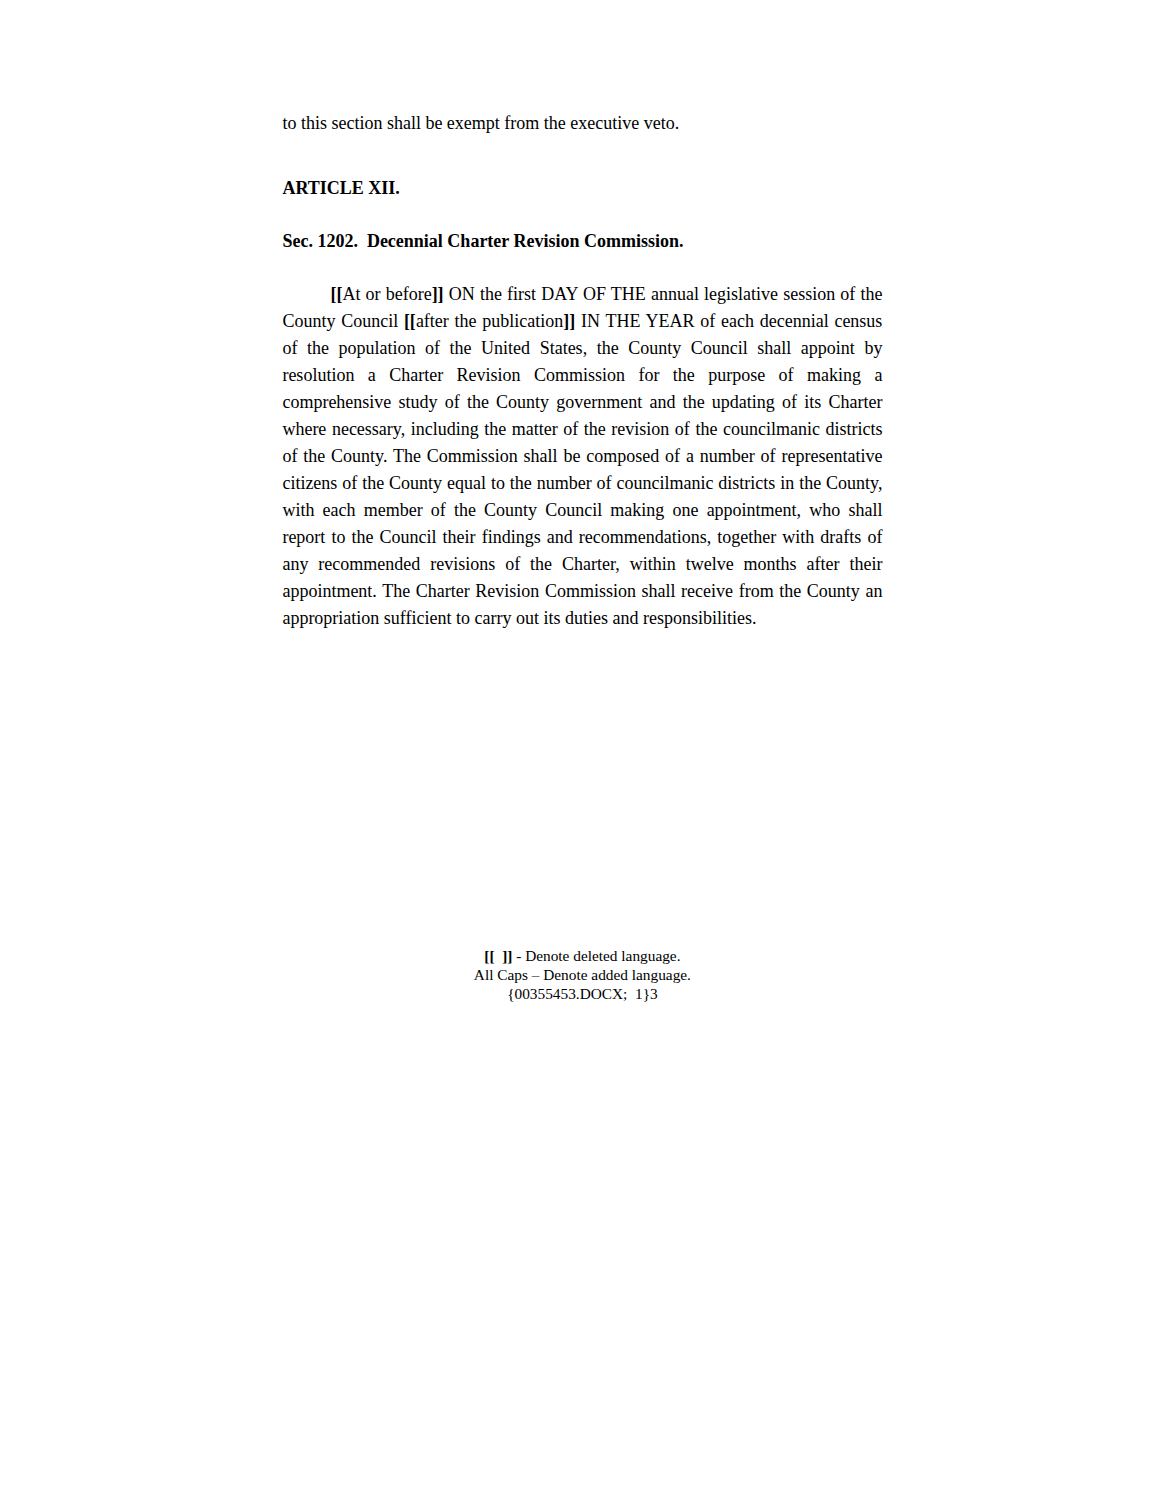to this section shall be exempt from the executive veto.
ARTICLE XII.
Sec. 1202. Decennial Charter Revision Commission.
[[At or before]] ON the first DAY OF THE annual legislative session of the County Council [[after the publication]] IN THE YEAR of each decennial census of the population of the United States, the County Council shall appoint by resolution a Charter Revision Commission for the purpose of making a comprehensive study of the County government and the updating of its Charter where necessary, including the matter of the revision of the councilmanic districts of the County. The Commission shall be composed of a number of representative citizens of the County equal to the number of councilmanic districts in the County, with each member of the County Council making one appointment, who shall report to the Council their findings and recommendations, together with drafts of any recommended revisions of the Charter, within twelve months after their appointment. The Charter Revision Commission shall receive from the County an appropriation sufficient to carry out its duties and responsibilities.
[[ ]] - Denote deleted language. All Caps – Denote added language. {00355453.DOCX; 1}3